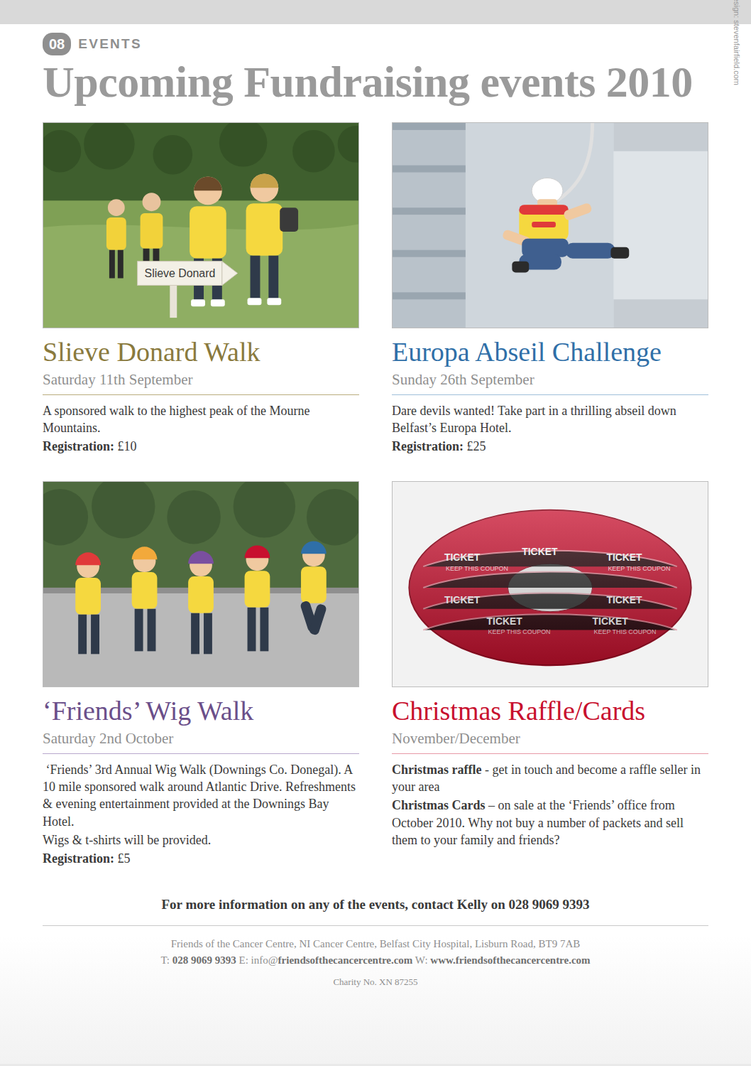08 EVENTS
Upcoming Fundraising events 2010
design: stevenfairfield.com
Slieve Donard
Slieve Donard Walk
Saturday 11th September
A sponsored walk to the highest peak of the Mourne Mountains.
Registration: £10
Europa Abseil Challenge
Sunday 26th September
Dare devils wanted! Take part in a thrilling abseil down Belfast’s Europa Hotel.
Registration: £25
‘Friends’ Wig Walk
Saturday 2nd October
‘Friends’ 3rd Annual Wig Walk (Downings Co. Donegal). A 10 mile sponsored walk around Atlantic Drive. Refreshments & evening entertainment provided at the Downings Bay Hotel.
Wigs & t-shirts will be provided.
Registration: £5
TICKET TICKET TICKET TICKET TICKET TICKET TICKET KEEP THIS COUPON KEEP THIS COUPON KEEP THIS COUPON KEEP THIS COUPON
Christmas Raffle/Cards
November/December
Christmas raffle - get in touch and become a raffle seller in your area
Christmas Cards – on sale at the ‘Friends’ office from October 2010. Why not buy a number of packets and sell them to your family and friends?
For more information on any of the events, contact Kelly on 028 9069 9393
Friends of the Cancer Centre, NI Cancer Centre, Belfast City Hospital, Lisburn Road, BT9 7AB
T: 028 9069 9393 E: info@friendsofthecancercentre.com W: www.friendsofthecancercentre.com
Charity No. XN 87255